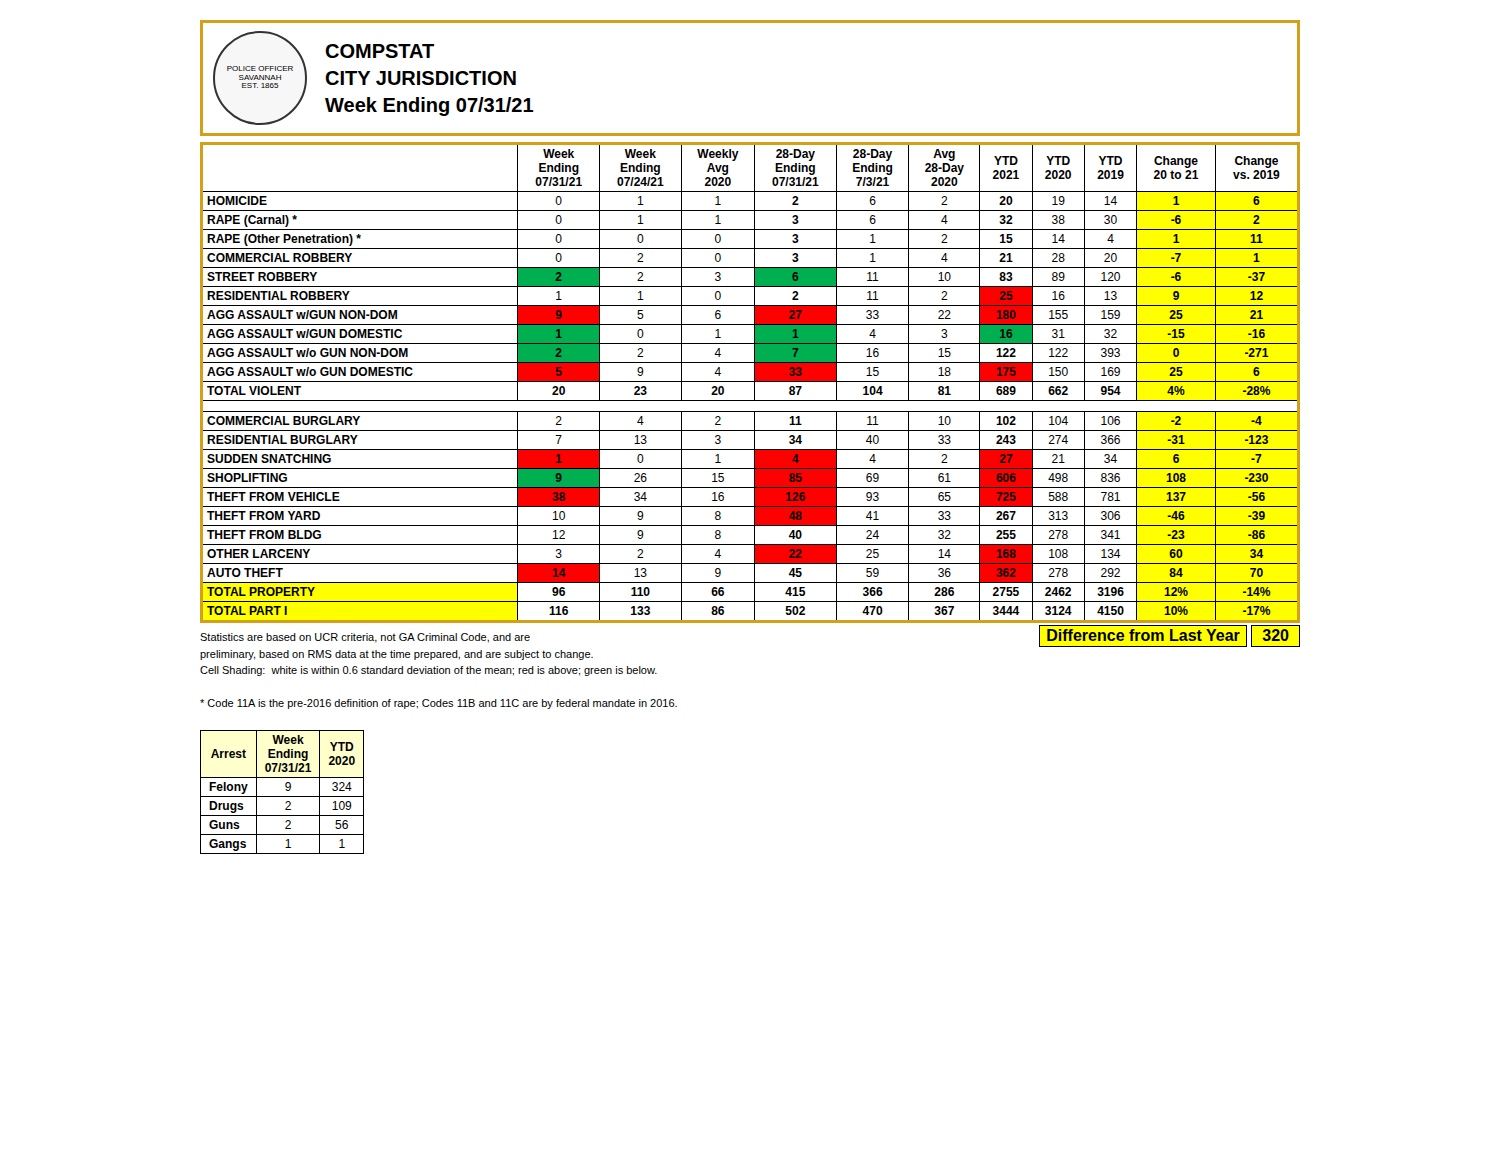POLICE OFFICER
SAVANNAH
EST. 1865
COMPSTAT
CITY JURISDICTION
Week Ending 07/31/21
| | Week Ending 07/31/21 | Week Ending 07/24/21 | Weekly Avg 2020 | 28-Day Ending 07/31/21 | 28-Day Ending 7/3/21 | Avg 28-Day 2020 | YTD 2021 | YTD 2020 | YTD 2019 | Change 20 to 21 | Change vs. 2019 |
| --- | --- | --- | --- | --- | --- | --- | --- | --- | --- | --- | --- |
| HOMICIDE | 0 | 1 | 1 | 2 | 6 | 2 | 20 | 19 | 14 | 1 | 6 |
| RAPE (Carnal) * | 0 | 1 | 1 | 3 | 6 | 4 | 32 | 38 | 30 | -6 | 2 |
| RAPE (Other Penetration) * | 0 | 0 | 0 | 3 | 1 | 2 | 15 | 14 | 4 | 1 | 11 |
| COMMERCIAL ROBBERY | 0 | 2 | 0 | 3 | 1 | 4 | 21 | 28 | 20 | -7 | 1 |
| STREET ROBBERY | 2 | 2 | 3 | 6 | 11 | 10 | 83 | 89 | 120 | -6 | -37 |
| RESIDENTIAL ROBBERY | 1 | 1 | 0 | 2 | 11 | 2 | 25 | 16 | 13 | 9 | 12 |
| AGG ASSAULT w/GUN NON-DOM | 9 | 5 | 6 | 27 | 33 | 22 | 180 | 155 | 159 | 25 | 21 |
| AGG ASSAULT w/GUN DOMESTIC | 1 | 0 | 1 | 1 | 4 | 3 | 16 | 31 | 32 | -15 | -16 |
| AGG ASSAULT w/o GUN NON-DOM | 2 | 2 | 4 | 7 | 16 | 15 | 122 | 122 | 393 | 0 | -271 |
| AGG ASSAULT w/o GUN DOMESTIC | 5 | 9 | 4 | 33 | 15 | 18 | 175 | 150 | 169 | 25 | 6 |
| TOTAL VIOLENT | 20 | 23 | 20 | 87 | 104 | 81 | 689 | 662 | 954 | 4% | -28% |
| COMMERCIAL BURGLARY | 2 | 4 | 2 | 11 | 11 | 10 | 102 | 104 | 106 | -2 | -4 |
| RESIDENTIAL BURGLARY | 7 | 13 | 3 | 34 | 40 | 33 | 243 | 274 | 366 | -31 | -123 |
| SUDDEN SNATCHING | 1 | 0 | 1 | 4 | 4 | 2 | 27 | 21 | 34 | 6 | -7 |
| SHOPLIFTING | 9 | 26 | 15 | 85 | 69 | 61 | 606 | 498 | 836 | 108 | -230 |
| THEFT FROM VEHICLE | 38 | 34 | 16 | 126 | 93 | 65 | 725 | 588 | 781 | 137 | -56 |
| THEFT FROM YARD | 10 | 9 | 8 | 48 | 41 | 33 | 267 | 313 | 306 | -46 | -39 |
| THEFT FROM BLDG | 12 | 9 | 8 | 40 | 24 | 32 | 255 | 278 | 341 | -23 | -86 |
| OTHER LARCENY | 3 | 2 | 4 | 22 | 25 | 14 | 168 | 108 | 134 | 60 | 34 |
| AUTO THEFT | 14 | 13 | 9 | 45 | 59 | 36 | 362 | 278 | 292 | 84 | 70 |
| TOTAL PROPERTY | 96 | 110 | 66 | 415 | 366 | 286 | 2755 | 2462 | 3196 | 12% | -14% |
| TOTAL PART I | 116 | 133 | 86 | 502 | 470 | 367 | 3444 | 3124 | 4150 | 10% | -17% |
Statistics are based on UCR criteria, not GA Criminal Code, and are
preliminary, based on RMS data at the time prepared, and are subject to change.
Cell Shading: white is within 0.6 standard deviation of the mean; red is above; green is below.
* Code 11A is the pre-2016 definition of rape; Codes 11B and 11C are by federal mandate in 2016.
Difference from Last Year 320
| Arrest | Week Ending 07/31/21 | YTD 2020 |
| --- | --- | --- |
| Felony | 9 | 324 |
| Drugs | 2 | 109 |
| Guns | 2 | 56 |
| Gangs | 1 | 1 |